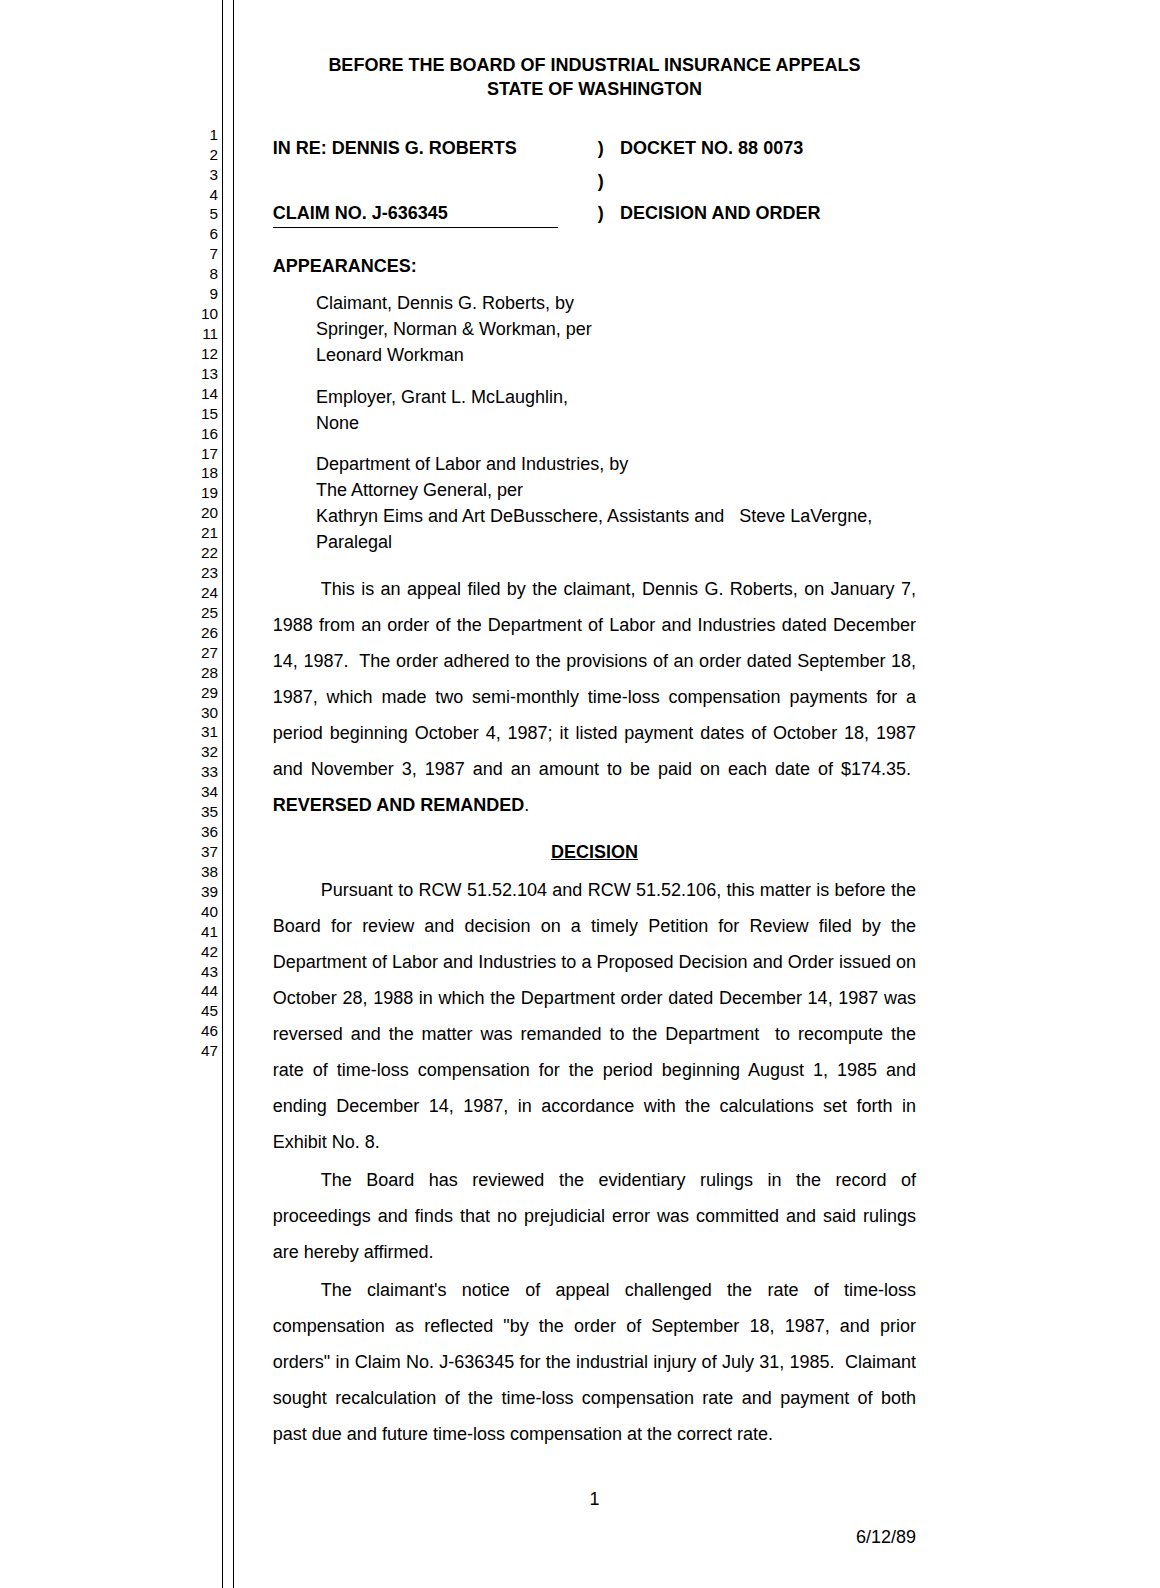1
2
3
4
5
6
7
8
9
10
11
12
13
14
15
16
17
18
19
20
21
22
23
24
25
26
27
28
29
30
31
32
33
34
35
36
37
38
39
40
41
42
43
44
45
46
47
BEFORE THE BOARD OF INDUSTRIAL INSURANCE APPEALS STATE OF WASHINGTON
| IN RE: DENNIS G. ROBERTS | ) | DOCKET NO. 88 0073 |
| | ) | |
| CLAIM NO. J-636345 | ) | DECISION AND ORDER |
APPEARANCES:
Claimant, Dennis G. Roberts, by
Springer, Norman & Workman, per
Leonard Workman
Employer, Grant L. McLaughlin,
None
Department of Labor and Industries, by
The Attorney General, per
Kathryn Eims and Art DeBusschere, Assistants and Steve LaVergne, Paralegal
This is an appeal filed by the claimant, Dennis G. Roberts, on January 7, 1988 from an order of the Department of Labor and Industries dated December 14, 1987. The order adhered to the provisions of an order dated September 18, 1987, which made two semi-monthly time-loss compensation payments for a period beginning October 4, 1987; it listed payment dates of October 18, 1987 and November 3, 1987 and an amount to be paid on each date of $174.35. REVERSED AND REMANDED.
DECISION
Pursuant to RCW 51.52.104 and RCW 51.52.106, this matter is before the Board for review and decision on a timely Petition for Review filed by the Department of Labor and Industries to a Proposed Decision and Order issued on October 28, 1988 in which the Department order dated December 14, 1987 was reversed and the matter was remanded to the Department to recompute the rate of time-loss compensation for the period beginning August 1, 1985 and ending December 14, 1987, in accordance with the calculations set forth in Exhibit No. 8.
The Board has reviewed the evidentiary rulings in the record of proceedings and finds that no prejudicial error was committed and said rulings are hereby affirmed.
The claimant's notice of appeal challenged the rate of time-loss compensation as reflected "by the order of September 18, 1987, and prior orders" in Claim No. J-636345 for the industrial injury of July 31, 1985. Claimant sought recalculation of the time-loss compensation rate and payment of both past due and future time-loss compensation at the correct rate.
1
6/12/89